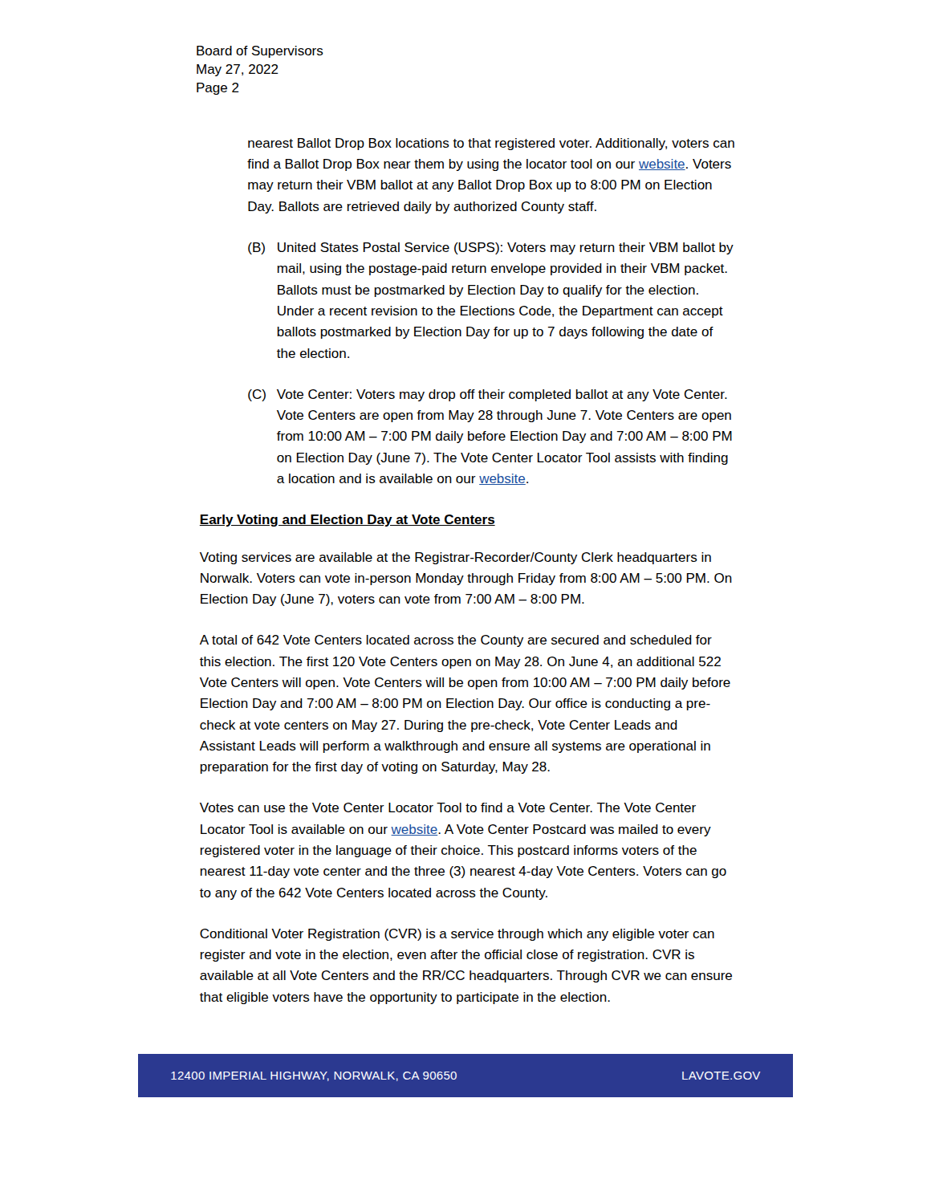Board of Supervisors
May 27, 2022
Page 2
nearest Ballot Drop Box locations to that registered voter. Additionally, voters can find a Ballot Drop Box near them by using the locator tool on our website. Voters may return their VBM ballot at any Ballot Drop Box up to 8:00 PM on Election Day. Ballots are retrieved daily by authorized County staff.
(B) United States Postal Service (USPS): Voters may return their VBM ballot by mail, using the postage-paid return envelope provided in their VBM packet. Ballots must be postmarked by Election Day to qualify for the election. Under a recent revision to the Elections Code, the Department can accept ballots postmarked by Election Day for up to 7 days following the date of the election.
(C) Vote Center: Voters may drop off their completed ballot at any Vote Center. Vote Centers are open from May 28 through June 7. Vote Centers are open from 10:00 AM – 7:00 PM daily before Election Day and 7:00 AM – 8:00 PM on Election Day (June 7). The Vote Center Locator Tool assists with finding a location and is available on our website.
Early Voting and Election Day at Vote Centers
Voting services are available at the Registrar-Recorder/County Clerk headquarters in Norwalk. Voters can vote in-person Monday through Friday from 8:00 AM – 5:00 PM. On Election Day (June 7), voters can vote from 7:00 AM – 8:00 PM.
A total of 642 Vote Centers located across the County are secured and scheduled for this election. The first 120 Vote Centers open on May 28. On June 4, an additional 522 Vote Centers will open. Vote Centers will be open from 10:00 AM – 7:00 PM daily before Election Day and 7:00 AM – 8:00 PM on Election Day. Our office is conducting a pre-check at vote centers on May 27. During the pre-check, Vote Center Leads and Assistant Leads will perform a walkthrough and ensure all systems are operational in preparation for the first day of voting on Saturday, May 28.
Votes can use the Vote Center Locator Tool to find a Vote Center. The Vote Center Locator Tool is available on our website. A Vote Center Postcard was mailed to every registered voter in the language of their choice. This postcard informs voters of the nearest 11-day vote center and the three (3) nearest 4-day Vote Centers. Voters can go to any of the 642 Vote Centers located across the County.
Conditional Voter Registration (CVR) is a service through which any eligible voter can register and vote in the election, even after the official close of registration. CVR is available at all Vote Centers and the RR/CC headquarters. Through CVR we can ensure that eligible voters have the opportunity to participate in the election.
12400 IMPERIAL HIGHWAY, NORWALK, CA 90650 LAVOTE.GOV